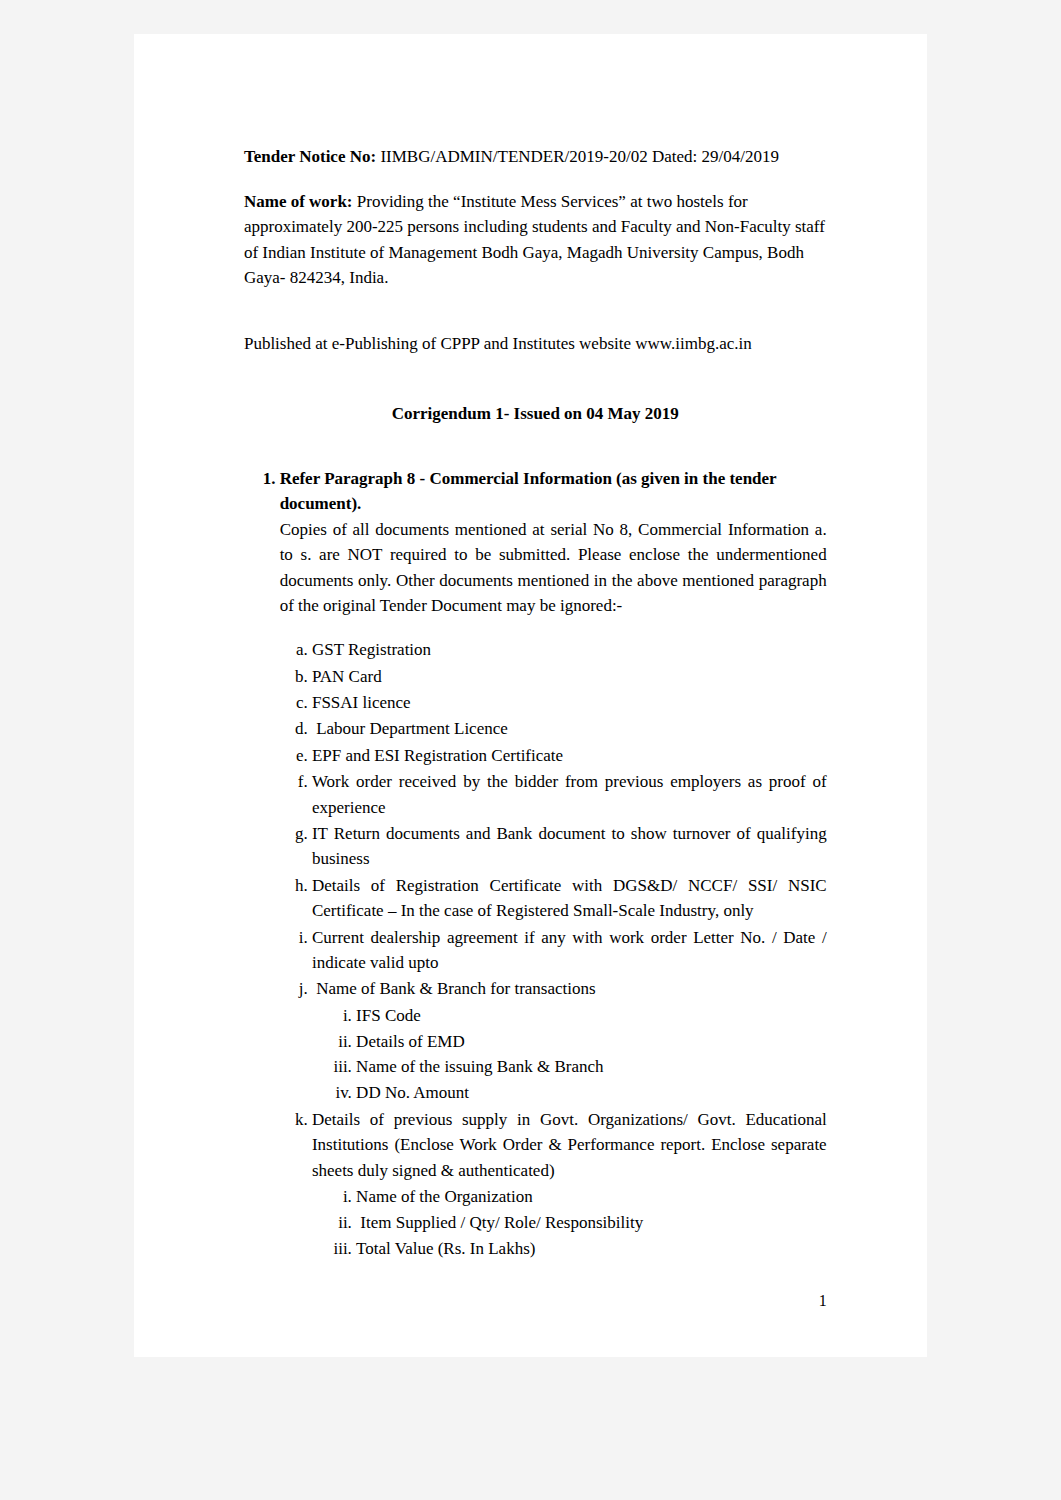Tender Notice No: IIMBG/ADMIN/TENDER/2019-20/02 Dated: 29/04/2019
Name of work: Providing the “Institute Mess Services” at two hostels for approximately 200-225 persons including students and Faculty and Non-Faculty staff of Indian Institute of Management Bodh Gaya, Magadh University Campus, Bodh Gaya- 824234, India.
Published at e-Publishing of CPPP and Institutes website www.iimbg.ac.in
Corrigendum 1- Issued on 04 May 2019
Refer Paragraph 8 - Commercial Information (as given in the tender document).
Copies of all documents mentioned at serial No 8, Commercial Information a. to s. are NOT required to be submitted. Please enclose the undermentioned documents only. Other documents mentioned in the above mentioned paragraph of the original Tender Document may be ignored:-
GST Registration
PAN Card
FSSAI licence
Labour Department Licence
EPF and ESI Registration Certificate
Work order received by the bidder from previous employers as proof of experience
IT Return documents and Bank document to show turnover of qualifying business
Details of Registration Certificate with DGS&D/ NCCF/ SSI/ NSIC Certificate – In the case of Registered Small-Scale Industry, only
Current dealership agreement if any with work order Letter No. / Date / indicate valid upto
Name of Bank & Branch for transactions
IFS Code
Details of EMD
Name of the issuing Bank & Branch
DD No. Amount
Details of previous supply in Govt. Organizations/ Govt. Educational Institutions (Enclose Work Order & Performance report. Enclose separate sheets duly signed & authenticated)
Name of the Organization
Item Supplied / Qty/ Role/ Responsibility
Total Value (Rs. In Lakhs)
1